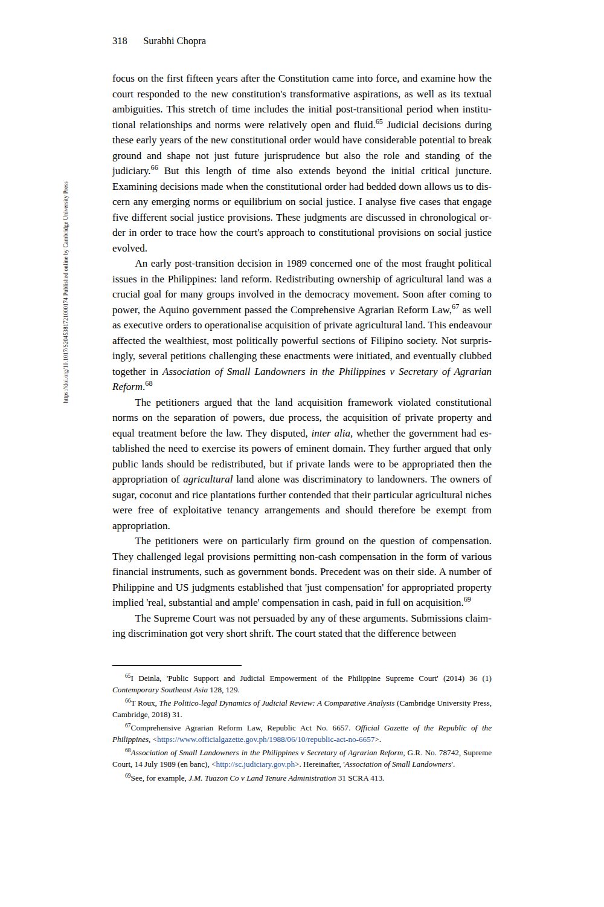https://doi.org/10.1017/S2045381721000174 Published online by Cambridge University Press
318 Surabhi Chopra
focus on the first fifteen years after the Constitution came into force, and examine how the court responded to the new constitution's transformative aspirations, as well as its textual ambiguities. This stretch of time includes the initial post-transitional period when institutional relationships and norms were relatively open and fluid.65 Judicial decisions during these early years of the new constitutional order would have considerable potential to break ground and shape not just future jurisprudence but also the role and standing of the judiciary.66 But this length of time also extends beyond the initial critical juncture. Examining decisions made when the constitutional order had bedded down allows us to discern any emerging norms or equilibrium on social justice. I analyse five cases that engage five different social justice provisions. These judgments are discussed in chronological order in order to trace how the court's approach to constitutional provisions on social justice evolved.
An early post-transition decision in 1989 concerned one of the most fraught political issues in the Philippines: land reform. Redistributing ownership of agricultural land was a crucial goal for many groups involved in the democracy movement. Soon after coming to power, the Aquino government passed the Comprehensive Agrarian Reform Law,67 as well as executive orders to operationalise acquisition of private agricultural land. This endeavour affected the wealthiest, most politically powerful sections of Filipino society. Not surprisingly, several petitions challenging these enactments were initiated, and eventually clubbed together in Association of Small Landowners in the Philippines v Secretary of Agrarian Reform.68
The petitioners argued that the land acquisition framework violated constitutional norms on the separation of powers, due process, the acquisition of private property and equal treatment before the law. They disputed, inter alia, whether the government had established the need to exercise its powers of eminent domain. They further argued that only public lands should be redistributed, but if private lands were to be appropriated then the appropriation of agricultural land alone was discriminatory to landowners. The owners of sugar, coconut and rice plantations further contended that their particular agricultural niches were free of exploitative tenancy arrangements and should therefore be exempt from appropriation.
The petitioners were on particularly firm ground on the question of compensation. They challenged legal provisions permitting non-cash compensation in the form of various financial instruments, such as government bonds. Precedent was on their side. A number of Philippine and US judgments established that 'just compensation' for appropriated property implied 'real, substantial and ample' compensation in cash, paid in full on acquisition.69
The Supreme Court was not persuaded by any of these arguments. Submissions claiming discrimination got very short shrift. The court stated that the difference between
65I Deinla, 'Public Support and Judicial Empowerment of the Philippine Supreme Court' (2014) 36 (1) Contemporary Southeast Asia 128, 129.
66T Roux, The Politico-legal Dynamics of Judicial Review: A Comparative Analysis (Cambridge University Press, Cambridge, 2018) 31.
67Comprehensive Agrarian Reform Law, Republic Act No. 6657. Official Gazette of the Republic of the Philippines, <https://www.officialgazette.gov.ph/1988/06/10/republic-act-no-6657>.
68Association of Small Landowners in the Philippines v Secretary of Agrarian Reform, G.R. No. 78742, Supreme Court, 14 July 1989 (en banc), <http://sc.judiciary.gov.ph>. Hereinafter, 'Association of Small Landowners'.
69See, for example, J.M. Tuazon Co v Land Tenure Administration 31 SCRA 413.